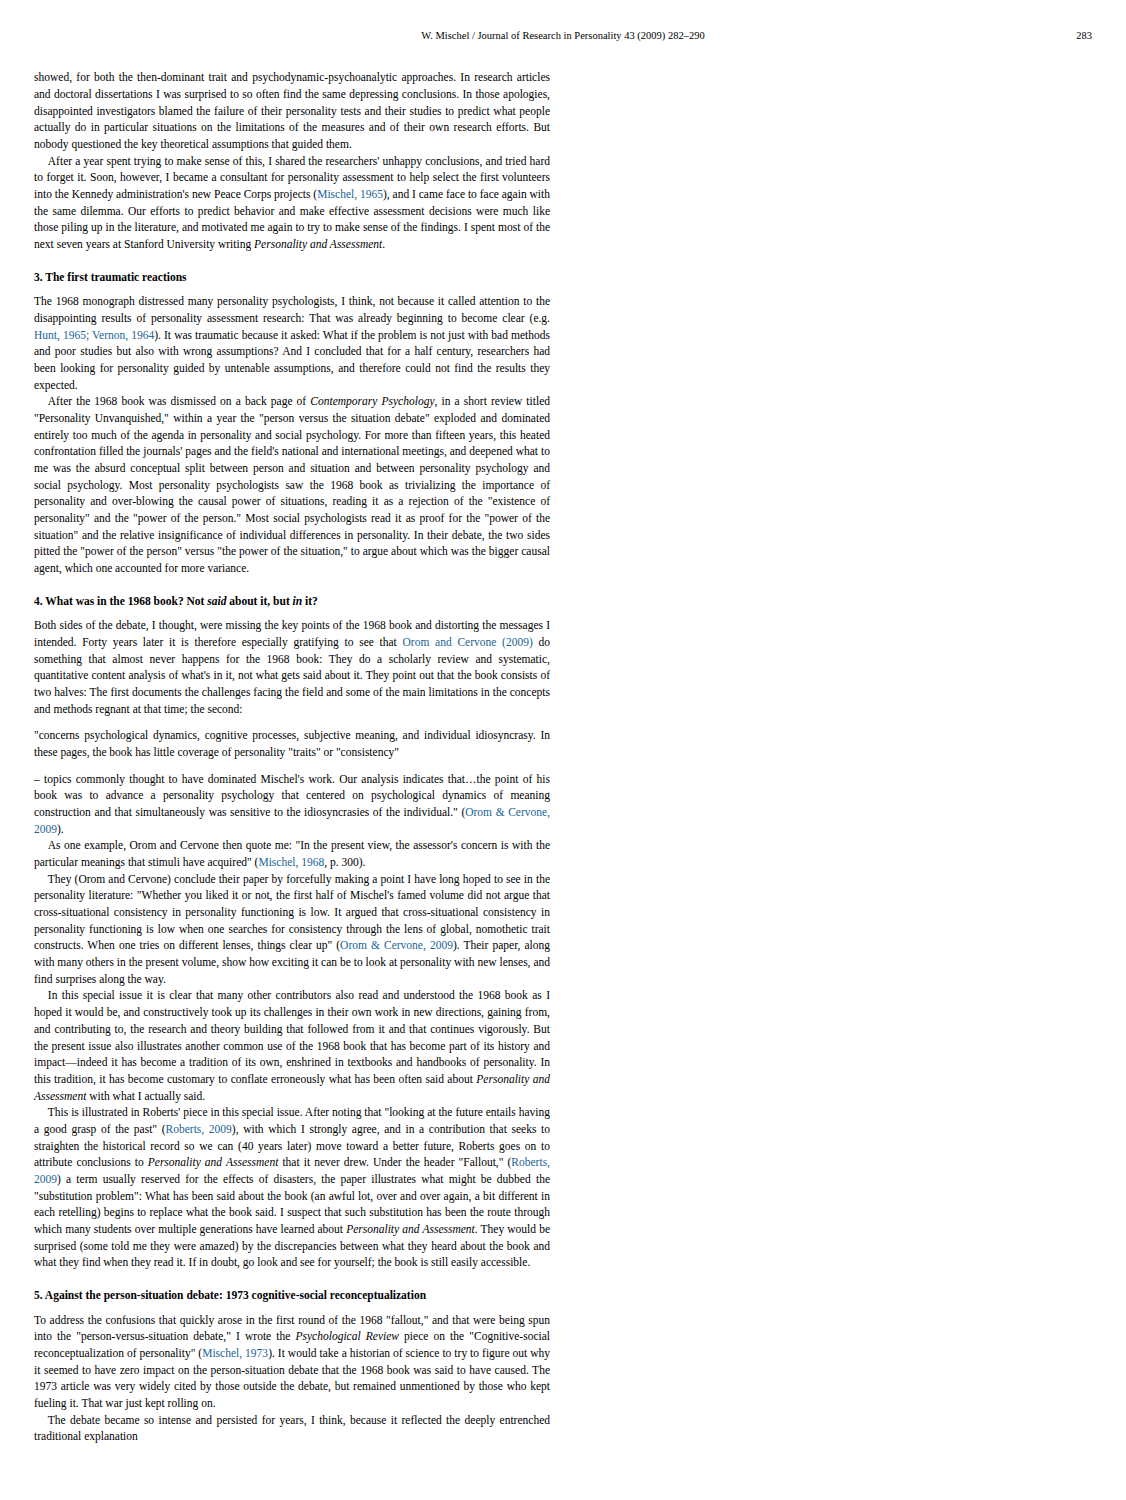W. Mischel / Journal of Research in Personality 43 (2009) 282–290
283
showed, for both the then-dominant trait and psychodynamic-psychoanalytic approaches. In research articles and doctoral dissertations I was surprised to so often find the same depressing conclusions. In those apologies, disappointed investigators blamed the failure of their personality tests and their studies to predict what people actually do in particular situations on the limitations of the measures and of their own research efforts. But nobody questioned the key theoretical assumptions that guided them.
After a year spent trying to make sense of this, I shared the researchers' unhappy conclusions, and tried hard to forget it. Soon, however, I became a consultant for personality assessment to help select the first volunteers into the Kennedy administration's new Peace Corps projects (Mischel, 1965), and I came face to face again with the same dilemma. Our efforts to predict behavior and make effective assessment decisions were much like those piling up in the literature, and motivated me again to try to make sense of the findings. I spent most of the next seven years at Stanford University writing Personality and Assessment.
3. The first traumatic reactions
The 1968 monograph distressed many personality psychologists, I think, not because it called attention to the disappointing results of personality assessment research: That was already beginning to become clear (e.g. Hunt, 1965; Vernon, 1964). It was traumatic because it asked: What if the problem is not just with bad methods and poor studies but also with wrong assumptions? And I concluded that for a half century, researchers had been looking for personality guided by untenable assumptions, and therefore could not find the results they expected.
After the 1968 book was dismissed on a back page of Contemporary Psychology, in a short review titled "Personality Unvanquished," within a year the "person versus the situation debate" exploded and dominated entirely too much of the agenda in personality and social psychology. For more than fifteen years, this heated confrontation filled the journals' pages and the field's national and international meetings, and deepened what to me was the absurd conceptual split between person and situation and between personality psychology and social psychology. Most personality psychologists saw the 1968 book as trivializing the importance of personality and over-blowing the causal power of situations, reading it as a rejection of the "existence of personality" and the "power of the person." Most social psychologists read it as proof for the "power of the situation" and the relative insignificance of individual differences in personality. In their debate, the two sides pitted the "power of the person" versus "the power of the situation," to argue about which was the bigger causal agent, which one accounted for more variance.
4. What was in the 1968 book? Not said about it, but in it?
Both sides of the debate, I thought, were missing the key points of the 1968 book and distorting the messages I intended. Forty years later it is therefore especially gratifying to see that Orom and Cervone (2009) do something that almost never happens for the 1968 book: They do a scholarly review and systematic, quantitative content analysis of what's in it, not what gets said about it. They point out that the book consists of two halves: The first documents the challenges facing the field and some of the main limitations in the concepts and methods regnant at that time; the second:
"concerns psychological dynamics, cognitive processes, subjective meaning, and individual idiosyncrasy. In these pages, the book has little coverage of personality "traits" or "consistency"
– topics commonly thought to have dominated Mischel's work. Our analysis indicates that…the point of his book was to advance a personality psychology that centered on psychological dynamics of meaning construction and that simultaneously was sensitive to the idiosyncrasies of the individual." (Orom & Cervone, 2009).
As one example, Orom and Cervone then quote me: "In the present view, the assessor's concern is with the particular meanings that stimuli have acquired" (Mischel, 1968, p. 300).
They (Orom and Cervone) conclude their paper by forcefully making a point I have long hoped to see in the personality literature: "Whether you liked it or not, the first half of Mischel's famed volume did not argue that cross-situational consistency in personality functioning is low. It argued that cross-situational consistency in personality functioning is low when one searches for consistency through the lens of global, nomothetic trait constructs. When one tries on different lenses, things clear up" (Orom & Cervone, 2009). Their paper, along with many others in the present volume, show how exciting it can be to look at personality with new lenses, and find surprises along the way.
In this special issue it is clear that many other contributors also read and understood the 1968 book as I hoped it would be, and constructively took up its challenges in their own work in new directions, gaining from, and contributing to, the research and theory building that followed from it and that continues vigorously. But the present issue also illustrates another common use of the 1968 book that has become part of its history and impact—indeed it has become a tradition of its own, enshrined in textbooks and handbooks of personality. In this tradition, it has become customary to conflate erroneously what has been often said about Personality and Assessment with what I actually said.
This is illustrated in Roberts' piece in this special issue. After noting that "looking at the future entails having a good grasp of the past" (Roberts, 2009), with which I strongly agree, and in a contribution that seeks to straighten the historical record so we can (40 years later) move toward a better future, Roberts goes on to attribute conclusions to Personality and Assessment that it never drew. Under the header "Fallout," (Roberts, 2009) a term usually reserved for the effects of disasters, the paper illustrates what might be dubbed the "substitution problem": What has been said about the book (an awful lot, over and over again, a bit different in each retelling) begins to replace what the book said. I suspect that such substitution has been the route through which many students over multiple generations have learned about Personality and Assessment. They would be surprised (some told me they were amazed) by the discrepancies between what they heard about the book and what they find when they read it. If in doubt, go look and see for yourself; the book is still easily accessible.
5. Against the person-situation debate: 1973 cognitive-social reconceptualization
To address the confusions that quickly arose in the first round of the 1968 "fallout," and that were being spun into the "person-versus-situation debate," I wrote the Psychological Review piece on the "Cognitive-social reconceptualization of personality" (Mischel, 1973). It would take a historian of science to try to figure out why it seemed to have zero impact on the person-situation debate that the 1968 book was said to have caused. The 1973 article was very widely cited by those outside the debate, but remained unmentioned by those who kept fueling it. That war just kept rolling on.
The debate became so intense and persisted for years, I think, because it reflected the deeply entrenched traditional explanation